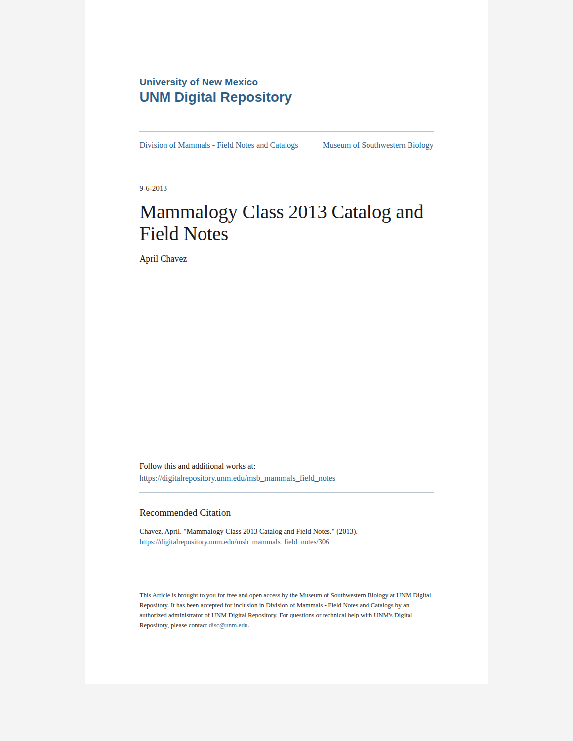University of New Mexico
UNM Digital Repository
Division of Mammals - Field Notes and Catalogs Museum of Southwestern Biology
9-6-2013
Mammalogy Class 2013 Catalog and Field Notes
April Chavez
Follow this and additional works at: https://digitalrepository.unm.edu/msb_mammals_field_notes
Recommended Citation
Chavez, April. "Mammalogy Class 2013 Catalog and Field Notes." (2013). https://digitalrepository.unm.edu/msb_mammals_field_notes/306
This Article is brought to you for free and open access by the Museum of Southwestern Biology at UNM Digital Repository. It has been accepted for inclusion in Division of Mammals - Field Notes and Catalogs by an authorized administrator of UNM Digital Repository. For questions or technical help with UNM's Digital Repository, please contact disc@unm.edu.